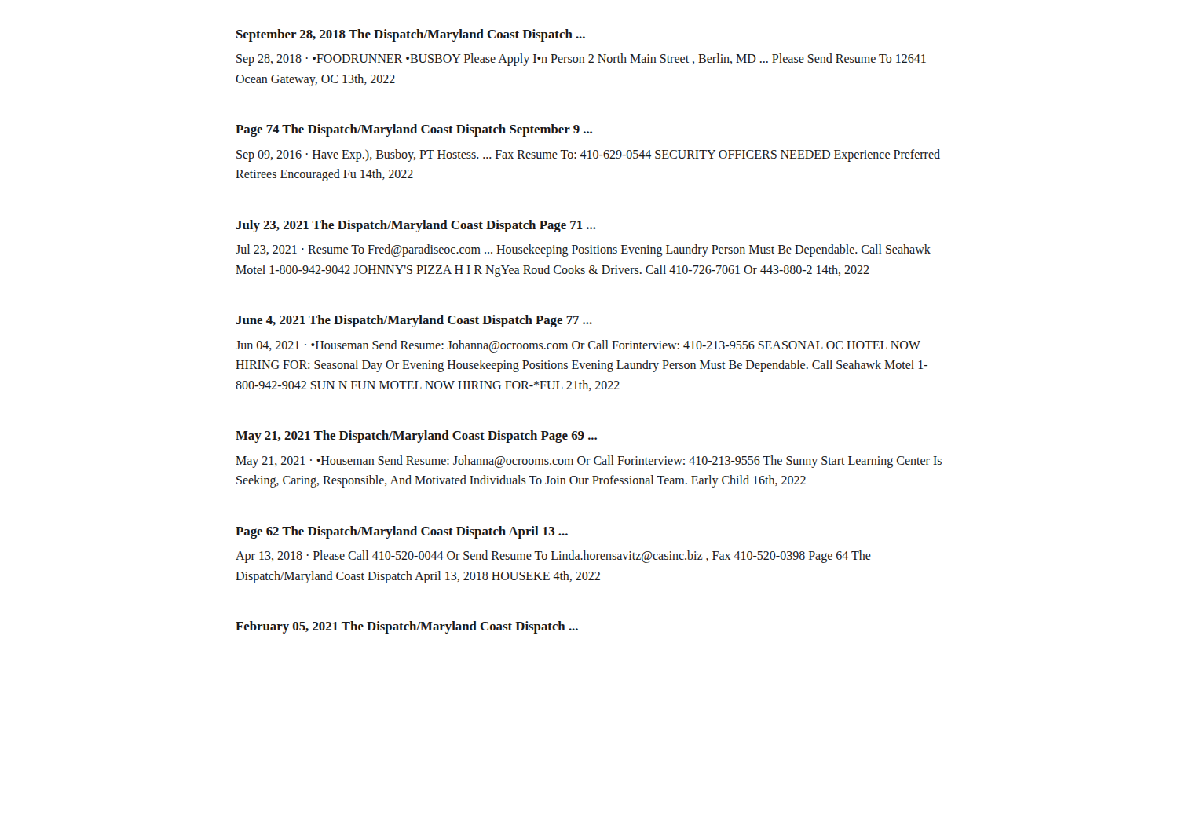September 28, 2018 The Dispatch/Maryland Coast Dispatch ...
Sep 28, 2018 · •FOODRUNNER •BUSBOY Please Apply I•n Person 2 North Main Street , Berlin, MD ... Please Send Resume To 12641 Ocean Gateway, OC 13th, 2022
Page 74 The Dispatch/Maryland Coast Dispatch September 9 ...
Sep 09, 2016 · Have Exp.), Busboy, PT Hostess. ... Fax Resume To: 410-629-0544 SECURITY OFFICERS NEEDED Experience Preferred Retirees Encouraged Fu 14th, 2022
July 23, 2021 The Dispatch/Maryland Coast Dispatch Page 71 ...
Jul 23, 2021 · Resume To Fred@paradiseoc.com ... Housekeeping Positions Evening Laundry Person Must Be Dependable. Call Seahawk Motel 1-800-942-9042 JOHNNY'S PIZZA H I R NgYea Roud Cooks & Drivers. Call 410-726-7061 Or 443-880-2 14th, 2022
June 4, 2021 The Dispatch/Maryland Coast Dispatch Page 77 ...
Jun 04, 2021 · •Houseman Send Resume: Johanna@ocrooms.com Or Call Forinterview: 410-213-9556 SEASONAL OC HOTEL NOW HIRING FOR: Seasonal Day Or Evening Housekeeping Positions Evening Laundry Person Must Be Dependable. Call Seahawk Motel 1-800-942-9042 SUN N FUN MOTEL NOW HIRING FOR-*FUL 21th, 2022
May 21, 2021 The Dispatch/Maryland Coast Dispatch Page 69 ...
May 21, 2021 · •Houseman Send Resume: Johanna@ocrooms.com Or Call Forinterview: 410-213-9556 The Sunny Start Learning Center Is Seeking, Caring, Responsible, And Motivated Individuals To Join Our Professional Team. Early Child 16th, 2022
Page 62 The Dispatch/Maryland Coast Dispatch April 13 ...
Apr 13, 2018 · Please Call 410-520-0044 Or Send Resume To Linda.horensavitz@casinc.biz , Fax 410-520-0398 Page 64 The Dispatch/Maryland Coast Dispatch April 13, 2018 HOUSEKE 4th, 2022
February 05, 2021 The Dispatch/Maryland Coast Dispatch ...